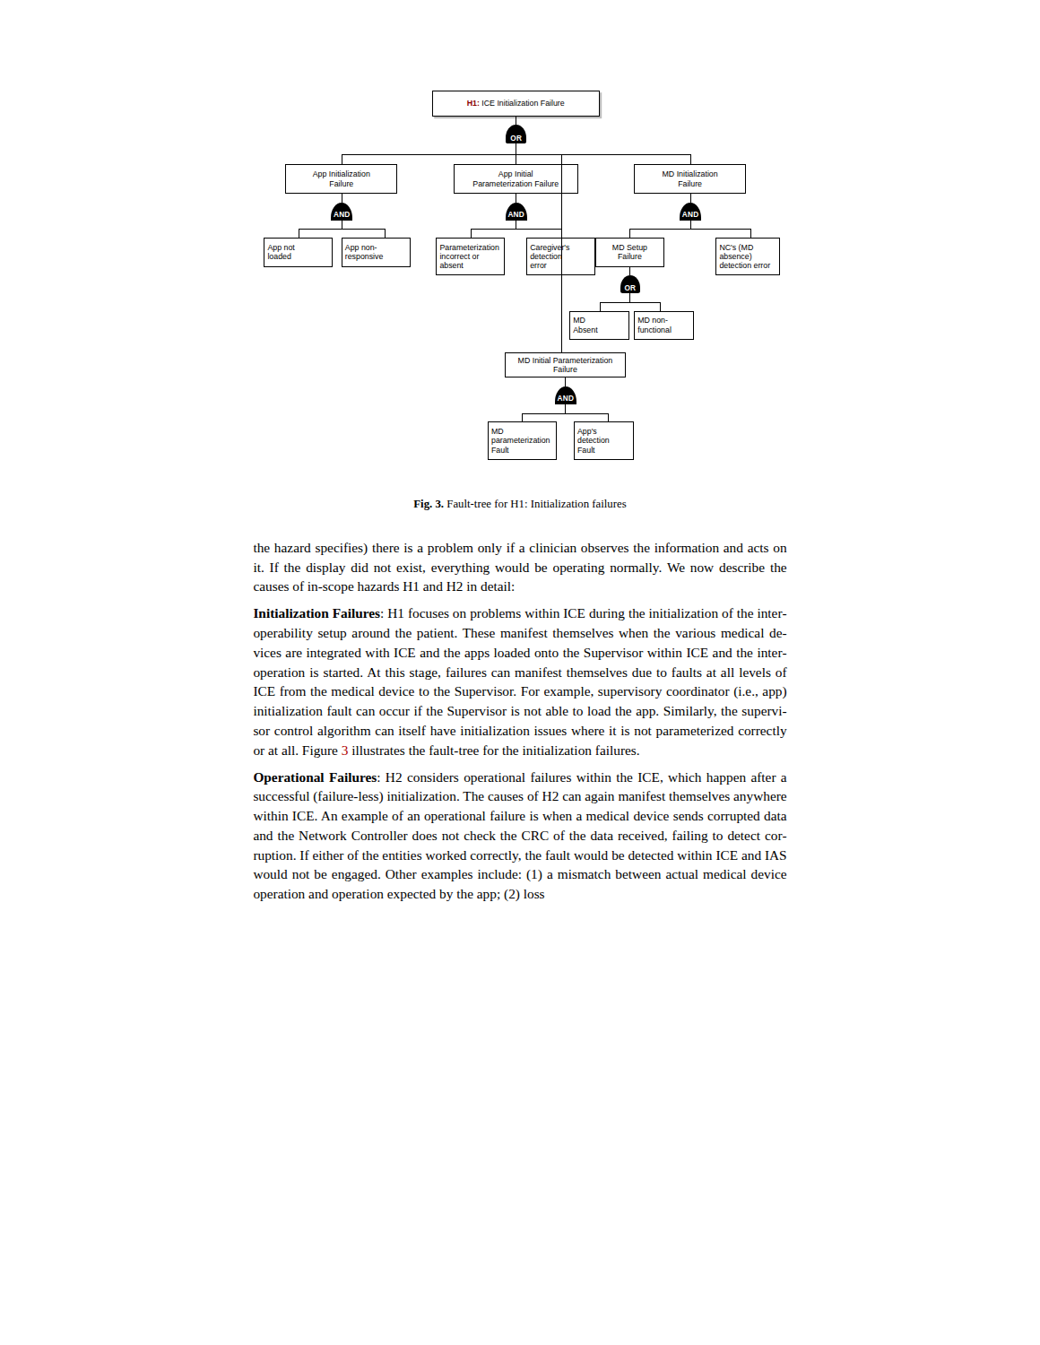H1: ICE Initialization Failure
OR
App Initialization
Failure
AND
App not
loaded
App non-
responsive
App Initial
Parameterization Failure
AND
Parameterization
incorrect or
absent
Caregiver's
detection
error
MD Initialization
Failure
AND
MD Setup
Failure
OR
MD
Absent
MD non-
functional
NC's (MD
absence)
detection error
MD Initial Parameterization
Failure
AND
MD
parameterization
Fault
App's
detection
Fault
Fig. 3. Fault-tree for H1: Initialization failures
the hazard specifies) there is a problem only if a clinician observes the information and acts on it. If the display did not exist, everything would be operating normally. We now describe the causes of in-scope hazards H1 and H2 in detail:
Initialization Failures: H1 focuses on problems within ICE during the initialization of the interoperability setup around the patient. These manifest themselves when the various medical devices are integrated with ICE and the apps loaded onto the Supervisor within ICE and the interoperation is started. At this stage, failures can manifest themselves due to faults at all levels of ICE from the medical device to the Supervisor. For example, supervisory coordinator (i.e., app) initialization fault can occur if the Supervisor is not able to load the app. Similarly, the supervisor control algorithm can itself have initialization issues where it is not parameterized correctly or at all. Figure 3 illustrates the fault-tree for the initialization failures.
Operational Failures: H2 considers operational failures within the ICE, which happen after a successful (failure-less) initialization. The causes of H2 can again manifest themselves anywhere within ICE. An example of an operational failure is when a medical device sends corrupted data and the Network Controller does not check the CRC of the data received, failing to detect corruption. If either of the entities worked correctly, the fault would be detected within ICE and IAS would not be engaged. Other examples include: (1) a mismatch between actual medical device operation and operation expected by the app; (2) loss